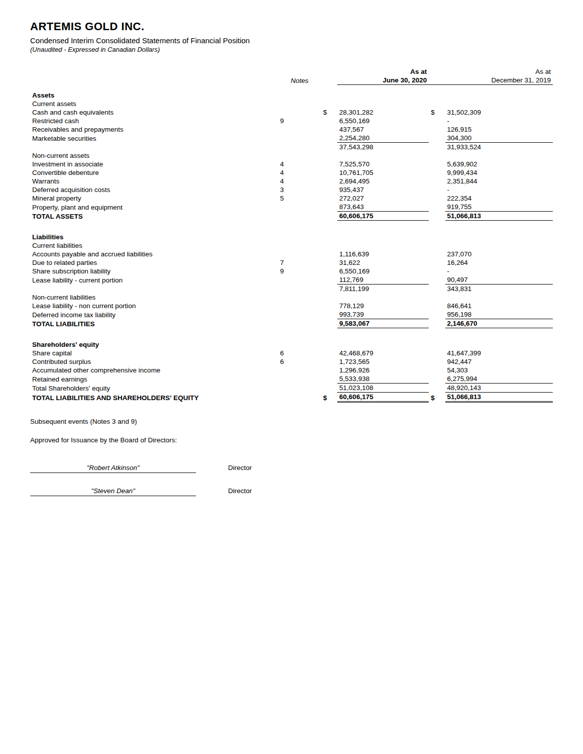ARTEMIS GOLD INC.
Condensed Interim Consolidated Statements of Financial Position
(Unaudited - Expressed in Canadian Dollars)
| | | | As at | | As at |
| | Notes | | June 30, 2020 | | December 31, 2019 |
| Assets | | | | | |
| Current assets | | | | | |
| Cash and cash equivalents | | $ | 28,301,282 | $ | 31,502,309 |
| Restricted cash | 9 | | 6,550,169 | | - |
| Receivables and prepayments | | | 437,567 | | 126,915 |
| Marketable securities | | | 2,254,280 | | 304,300 |
| | | | 37,543,298 | | 31,933,524 |
| Non-current assets | | | | | |
| Investment in associate | 4 | | 7,525,570 | | 5,639,902 |
| Convertible debenture | 4 | | 10,761,705 | | 9,999,434 |
| Warrants | 4 | | 2,694,495 | | 2,351,844 |
| Deferred acquisition costs | 3 | | 935,437 | | - |
| Mineral property | 5 | | 272,027 | | 222,354 |
| Property, plant and equipment | | | 873,643 | | 919,755 |
| TOTAL ASSETS | | | 60,606,175 | | 51,066,813 |
| Liabilities | | | | | |
| Current liabilities | | | | | |
| Accounts payable and accrued liabilities | | | 1,116,639 | | 237,070 |
| Due to related parties | 7 | | 31,622 | | 16,264 |
| Share subscription liability | 9 | | 6,550,169 | | - |
| Lease liability - current portion | | | 112,769 | | 90,497 |
| | | | 7,811,199 | | 343,831 |
| Non-current liabilities | | | | | |
| Lease liability - non current portion | | | 778,129 | | 846,641 |
| Deferred income tax liability | | | 993,739 | | 956,198 |
| TOTAL LIABILITIES | | | 9,583,067 | | 2,146,670 |
| Shareholders' equity | | | | | |
| Share capital | 6 | | 42,468,679 | | 41,647,399 |
| Contributed surplus | 6 | | 1,723,565 | | 942,447 |
| Accumulated other comprehensive income | | | 1,296,926 | | 54,303 |
| Retained earnings | | | 5,533,938 | | 6,275,994 |
| Total Shareholders' equity | | | 51,023,108 | | 48,920,143 |
| TOTAL LIABILITIES AND SHAREHOLDERS' EQUITY | | $ | 60,606,175 | $ | 51,066,813 |
Subsequent events (Notes 3 and 9)
Approved for Issuance by the Board of Directors:
"Robert Atkinson" Director
"Steven Dean" Director